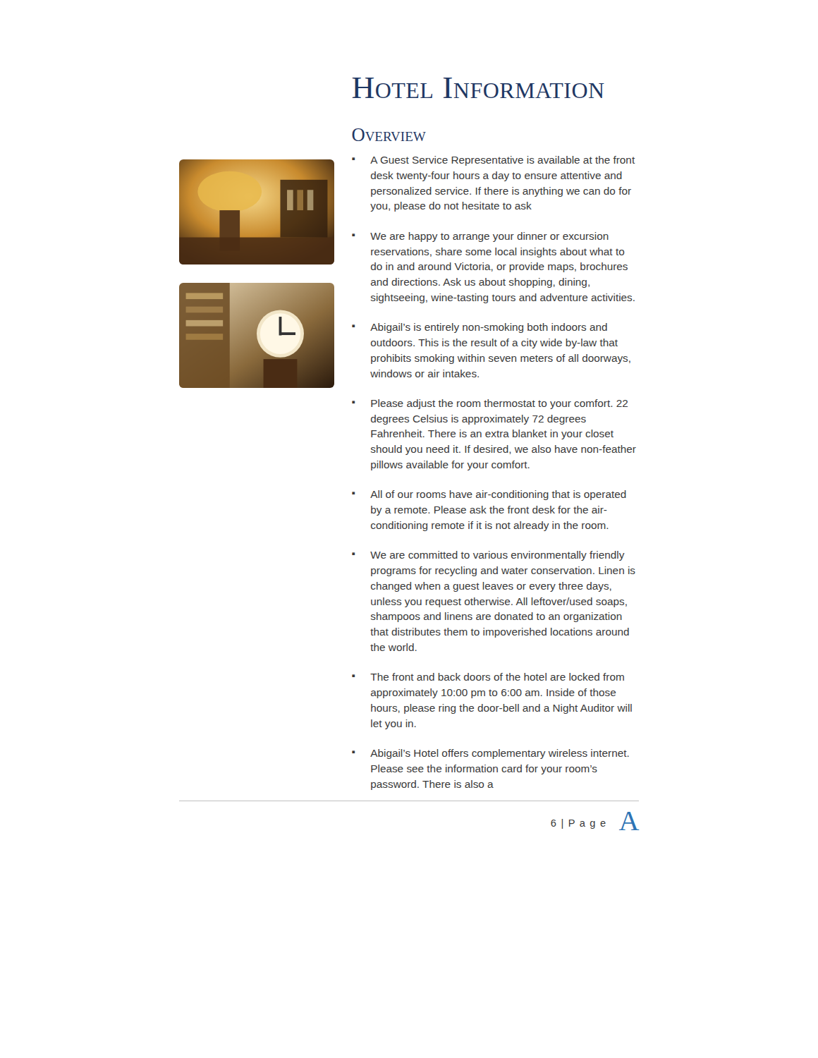Hotel Information
Overview
A Guest Service Representative is available at the front desk twenty-four hours a day to ensure attentive and personalized service. If there is anything we can do for you, please do not hesitate to ask
We are happy to arrange your dinner or excursion reservations, share some local insights about what to do in and around Victoria, or provide maps, brochures and directions. Ask us about shopping, dining, sightseeing, wine-tasting tours and adventure activities.
Abigail’s is entirely non-smoking both indoors and outdoors. This is the result of a city wide by-law that prohibits smoking within seven meters of all doorways, windows or air intakes.
Please adjust the room thermostat to your comfort. 22 degrees Celsius is approximately 72 degrees Fahrenheit. There is an extra blanket in your closet should you need it. If desired, we also have non-feather pillows available for your comfort.
All of our rooms have air-conditioning that is operated by a remote. Please ask the front desk for the air-conditioning remote if it is not already in the room.
We are committed to various environmentally friendly programs for recycling and water conservation. Linen is changed when a guest leaves or every three days, unless you request otherwise. All leftover/used soaps, shampoos and linens are donated to an organization that distributes them to impoverished locations around the world.
The front and back doors of the hotel are locked from approximately 10:00 pm to 6:00 am. Inside of those hours, please ring the door-bell and a Night Auditor will let you in.
Abigail’s Hotel offers complementary wireless internet. Please see the information card for your room’s password. There is also a
6 | P a g e
A